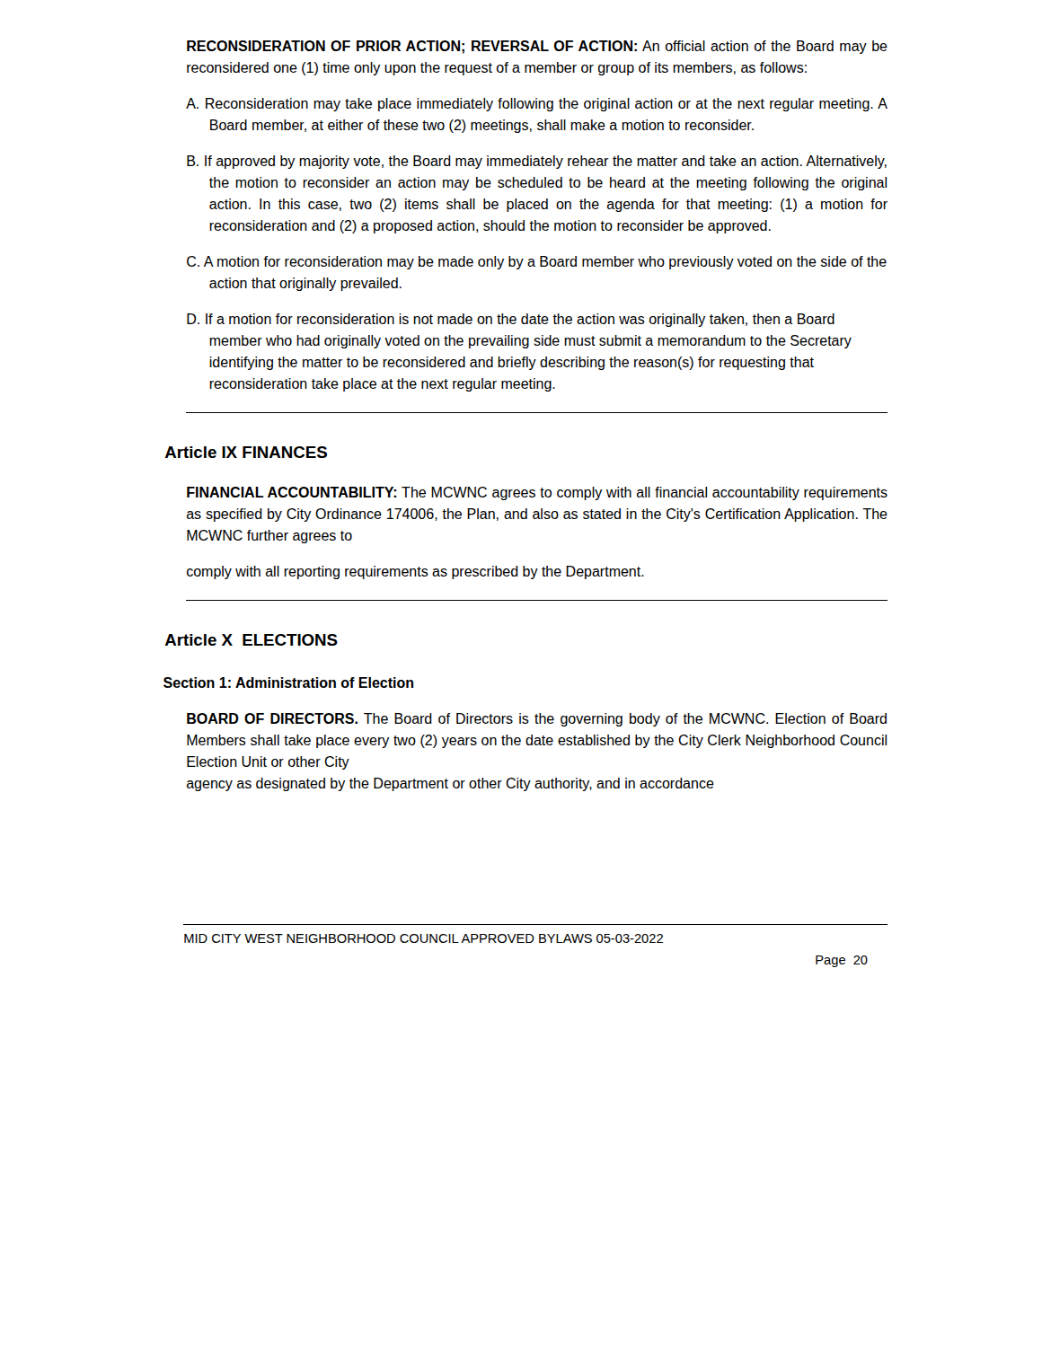RECONSIDERATION OF PRIOR ACTION; REVERSAL OF ACTION: An official action of the Board may be reconsidered one (1) time only upon the request of a member or group of its members, as follows:
A. Reconsideration may take place immediately following the original action or at the next regular meeting. A Board member, at either of these two (2) meetings, shall make a motion to reconsider.
B. If approved by majority vote, the Board may immediately rehear the matter and take an action. Alternatively, the motion to reconsider an action may be scheduled to be heard at the meeting following the original action. In this case, two (2) items shall be placed on the agenda for that meeting: (1) a motion for reconsideration and (2) a proposed action, should the motion to reconsider be approved.
C. A motion for reconsideration may be made only by a Board member who previously voted on the side of the action that originally prevailed.
D. If a motion for reconsideration is not made on the date the action was originally taken, then a Board member who had originally voted on the prevailing side must submit a memorandum to the Secretary identifying the matter to be reconsidered and briefly describing the reason(s) for requesting that reconsideration take place at the next regular meeting.
Article IX FINANCES
FINANCIAL ACCOUNTABILITY: The MCWNC agrees to comply with all financial accountability requirements as specified by City Ordinance 174006, the Plan, and also as stated in the City's Certification Application. The MCWNC further agrees to
comply with all reporting requirements as prescribed by the Department.
Article X ELECTIONS
Section 1: Administration of Election
BOARD OF DIRECTORS. The Board of Directors is the governing body of the MCWNC. Election of Board Members shall take place every two (2) years on the date established by the City Clerk Neighborhood Council Election Unit or other City
agency as designated by the Department or other City authority, and in accordance
MID CITY WEST NEIGHBORHOOD COUNCIL APPROVED BYLAWS 05-03-2022
Page 20